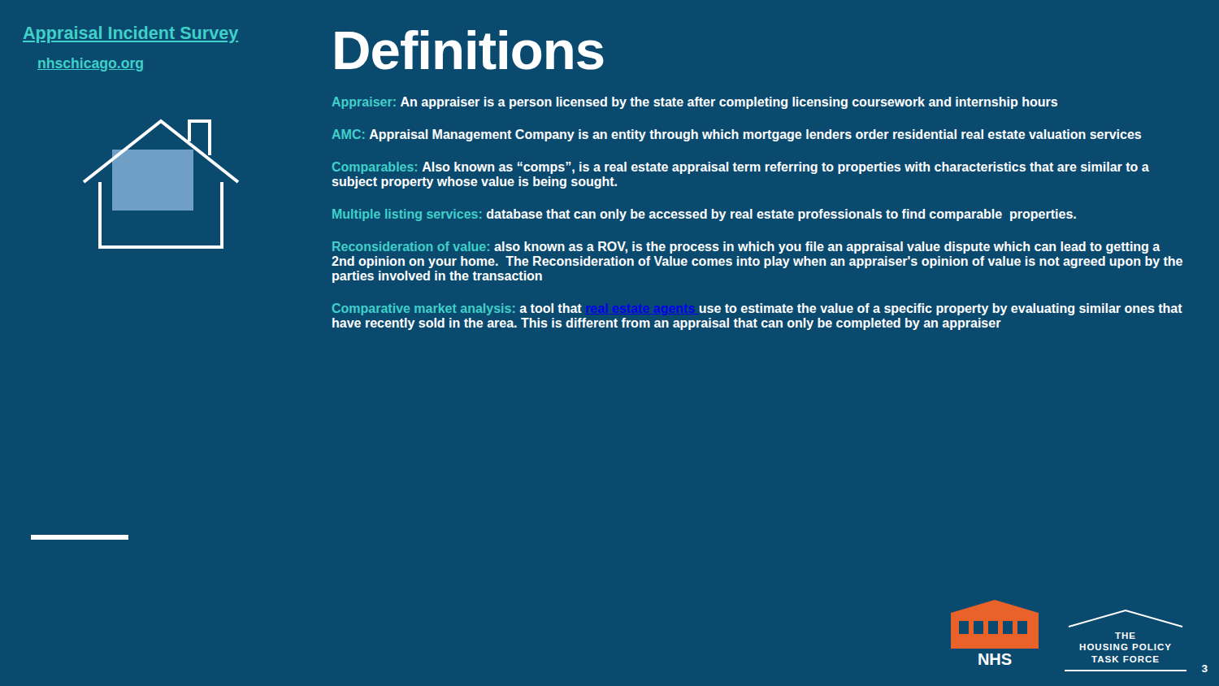Appraisal Incident Survey nhschicago.org
Definitions
Appraiser:
An appraiser is a person licensed by the state after completing licensing coursework and internship hours
AMC:
Appraisal Management Company is an entity through which mortgage lenders order residential real estate valuation services
Comparables:
Also known as “comps”, is a real estate appraisal term referring to properties with characteristics that are similar to a subject property whose value is being sought.
Multiple listing services:
database that can only be accessed by real estate professionals to find comparable properties.
Reconsideration of value:
also known as a ROV, is the process in which you file an appraisal value dispute which can lead to getting a 2nd opinion on your home. The Reconsideration of Value comes into play when an appraiser's opinion of value is not agreed upon by the parties involved in the transaction
Comparative market analysis:
a tool that real estate agents use to estimate the value of a specific property by evaluating similar ones that have recently sold in the area. This is different from an appraisal that can only be completed by an appraiser
NHS
THE
HOUSING POLICY
TASK FORCE
3